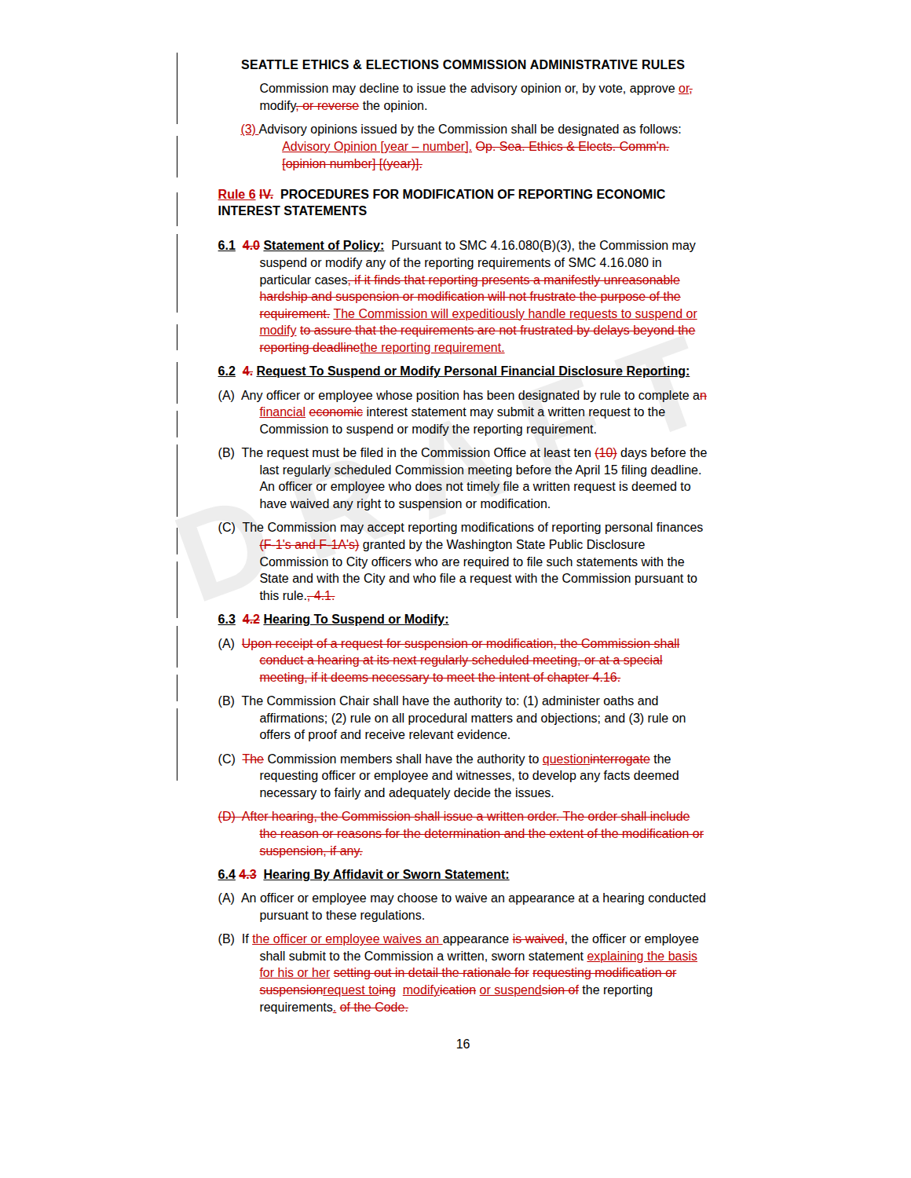DRAFT
SEATTLE ETHICS & ELECTIONS COMMISSION ADMINISTRATIVE RULES
Commission may decline to issue the advisory opinion or, by vote, approve or, modify, or reverse the opinion.
(3) Advisory opinions issued by the Commission shall be designated as follows: Advisory Opinion [year – number]. Op. Sea. Ethics & Elects. Comm'n. [opinion number] [(year)].
Rule 6 IV. PROCEDURES FOR MODIFICATION OF REPORTING ECONOMIC INTEREST STATEMENTS
6.1 4.0 Statement of Policy: Pursuant to SMC 4.16.080(B)(3), the Commission may suspend or modify any of the reporting requirements of SMC 4.16.080 in particular cases, if it finds that reporting presents a manifestly unreasonable hardship and suspension or modification will not frustrate the purpose of the requirement. The Commission will expeditiously handle requests to suspend or modify to assure that the requirements are not frustrated by delays beyond the reporting deadline the reporting requirement.
6.2 4. Request To Suspend or Modify Personal Financial Disclosure Reporting:
(A) Any officer or employee whose position has been designated by rule to complete an financial economic interest statement may submit a written request to the Commission to suspend or modify the reporting requirement.
(B) The request must be filed in the Commission Office at least ten (10) days before the last regularly scheduled Commission meeting before the April 15 filing deadline. An officer or employee who does not timely file a written request is deemed to have waived any right to suspension or modification.
(C) The Commission may accept reporting modifications of reporting personal finances (F-1's and F-1A's) granted by the Washington State Public Disclosure Commission to City officers who are required to file such statements with the State and with the City and who file a request with the Commission pursuant to this rule., 4.1.
6.3 4.2 Hearing To Suspend or Modify:
(A) Upon receipt of a request for suspension or modification, the Commission shall conduct a hearing at its next regularly scheduled meeting, or at a special meeting, if it deems necessary to meet the intent of chapter 4.16.
(B) The Commission Chair shall have the authority to: (1) administer oaths and affirmations; (2) rule on all procedural matters and objections; and (3) rule on offers of proof and receive relevant evidence.
(C) The Commission members shall have the authority to question interrogate the requesting officer or employee and witnesses, to develop any facts deemed necessary to fairly and adequately decide the issues.
(D) After hearing, the Commission shall issue a written order. The order shall include the reason or reasons for the determination and the extent of the modification or suspension, if any.
6.4 4.3 Hearing By Affidavit or Sworn Statement:
(A) An officer or employee may choose to waive an appearance at a hearing conducted pursuant to these regulations.
(B) If the officer or employee waives an appearance is waived, the officer or employee shall submit to the Commission a written, sworn statement explaining the basis for his or her setting out in detail the rationale for requesting modification or suspension request to ing modify ication or suspend sion of the reporting requirements. of the Code.
16